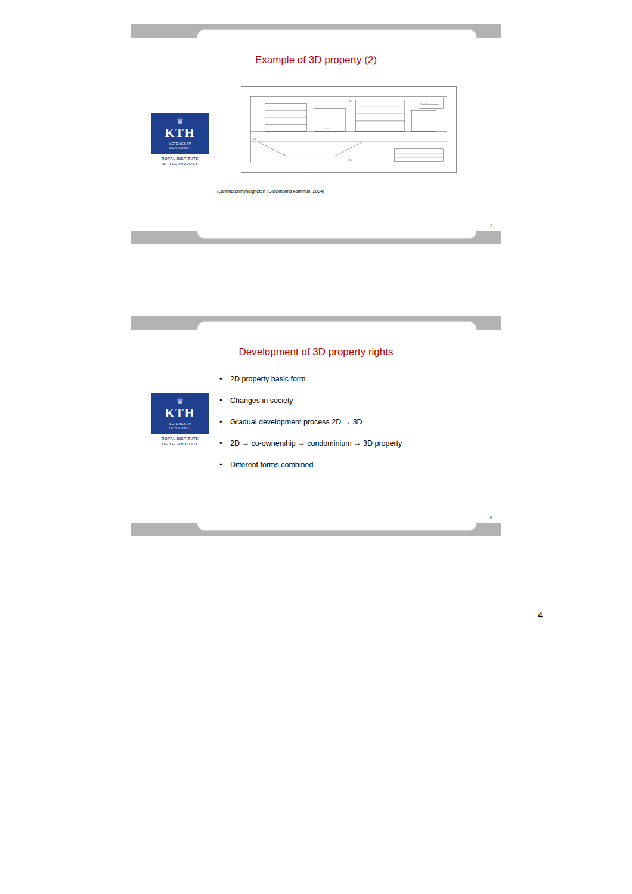Example of 3D property (2)
♛
KTH
VETENSKAP
OCH KONST
ROYAL INSTITUTE
OF TECHNOLOGY
(Lantmäterimyndigheten i Stockholms kommun, 2004)
7
Development of 3D property rights
♛
KTH
VETENSKAP
OCH KONST
ROYAL INSTITUTE
OF TECHNOLOGY
2D property basic form
Changes in society
Gradual development process 2D → 3D
2D → co-ownership → condominium → 3D property
Different forms combined
8
4